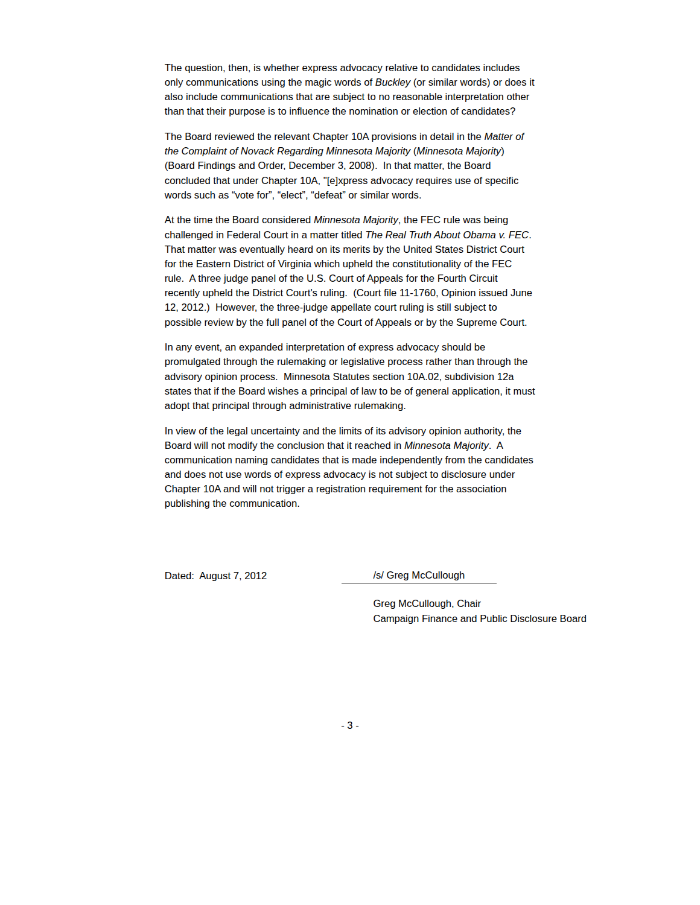The question, then, is whether express advocacy relative to candidates includes only communications using the magic words of Buckley (or similar words) or does it also include communications that are subject to no reasonable interpretation other than that their purpose is to influence the nomination or election of candidates?
The Board reviewed the relevant Chapter 10A provisions in detail in the Matter of the Complaint of Novack Regarding Minnesota Majority (Minnesota Majority) (Board Findings and Order, December 3, 2008). In that matter, the Board concluded that under Chapter 10A, "[e]xpress advocacy requires use of specific words such as “vote for”, “elect”, “defeat” or similar words.
At the time the Board considered Minnesota Majority, the FEC rule was being challenged in Federal Court in a matter titled The Real Truth About Obama v. FEC. That matter was eventually heard on its merits by the United States District Court for the Eastern District of Virginia which upheld the constitutionality of the FEC rule. A three judge panel of the U.S. Court of Appeals for the Fourth Circuit recently upheld the District Court's ruling. (Court file 11-1760, Opinion issued June 12, 2012.) However, the three-judge appellate court ruling is still subject to possible review by the full panel of the Court of Appeals or by the Supreme Court.
In any event, an expanded interpretation of express advocacy should be promulgated through the rulemaking or legislative process rather than through the advisory opinion process. Minnesota Statutes section 10A.02, subdivision 12a states that if the Board wishes a principal of law to be of general application, it must adopt that principal through administrative rulemaking.
In view of the legal uncertainty and the limits of its advisory opinion authority, the Board will not modify the conclusion that it reached in Minnesota Majority. A communication naming candidates that is made independently from the candidates and does not use words of express advocacy is not subject to disclosure under Chapter 10A and will not trigger a registration requirement for the association publishing the communication.
Dated: August 7, 2012
/s/ Greg McCullough
Greg McCullough, Chair
Campaign Finance and Public Disclosure Board
- 3 -